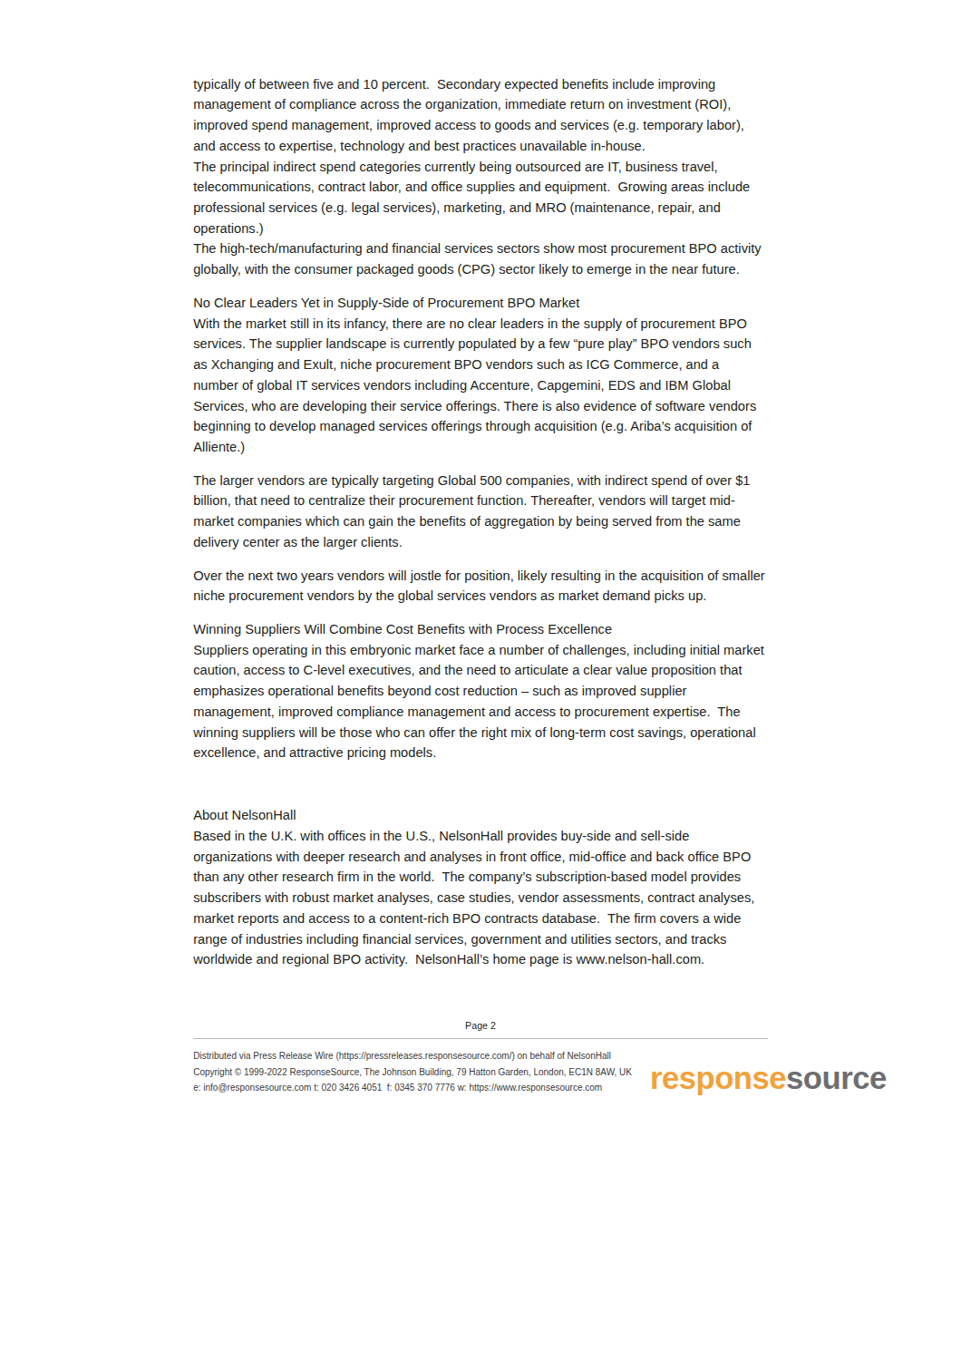typically of between five and 10 percent. Secondary expected benefits include improving management of compliance across the organization, immediate return on investment (ROI), improved spend management, improved access to goods and services (e.g. temporary labor), and access to expertise, technology and best practices unavailable in-house.
The principal indirect spend categories currently being outsourced are IT, business travel, telecommunications, contract labor, and office supplies and equipment. Growing areas include professional services (e.g. legal services), marketing, and MRO (maintenance, repair, and operations.)
The high-tech/manufacturing and financial services sectors show most procurement BPO activity globally, with the consumer packaged goods (CPG) sector likely to emerge in the near future.
No Clear Leaders Yet in Supply-Side of Procurement BPO Market
With the market still in its infancy, there are no clear leaders in the supply of procurement BPO services. The supplier landscape is currently populated by a few “pure play” BPO vendors such as Xchanging and Exult, niche procurement BPO vendors such as ICG Commerce, and a number of global IT services vendors including Accenture, Capgemini, EDS and IBM Global Services, who are developing their service offerings. There is also evidence of software vendors beginning to develop managed services offerings through acquisition (e.g. Ariba’s acquisition of Alliente.)
The larger vendors are typically targeting Global 500 companies, with indirect spend of over $1 billion, that need to centralize their procurement function. Thereafter, vendors will target mid-market companies which can gain the benefits of aggregation by being served from the same delivery center as the larger clients.
Over the next two years vendors will jostle for position, likely resulting in the acquisition of smaller niche procurement vendors by the global services vendors as market demand picks up.
Winning Suppliers Will Combine Cost Benefits with Process Excellence
Suppliers operating in this embryonic market face a number of challenges, including initial market caution, access to C-level executives, and the need to articulate a clear value proposition that emphasizes operational benefits beyond cost reduction – such as improved supplier management, improved compliance management and access to procurement expertise. The winning suppliers will be those who can offer the right mix of long-term cost savings, operational excellence, and attractive pricing models.
About NelsonHall
Based in the U.K. with offices in the U.S., NelsonHall provides buy-side and sell-side organizations with deeper research and analyses in front office, mid-office and back office BPO than any other research firm in the world. The company’s subscription-based model provides subscribers with robust market analyses, case studies, vendor assessments, contract analyses, market reports and access to a content-rich BPO contracts database. The firm covers a wide range of industries including financial services, government and utilities sectors, and tracks worldwide and regional BPO activity. NelsonHall’s home page is www.nelson-hall.com.
Page 2
Distributed via Press Release Wire (https://pressreleases.responsesource.com/) on behalf of NelsonHall
Copyright © 1999-2022 ResponseSource, The Johnson Building, 79 Hatton Garden, London, EC1N 8AW, UK
e: info@responsesource.com t: 020 3426 4051 f: 0345 370 7776 w: https://www.responsesource.com
response source